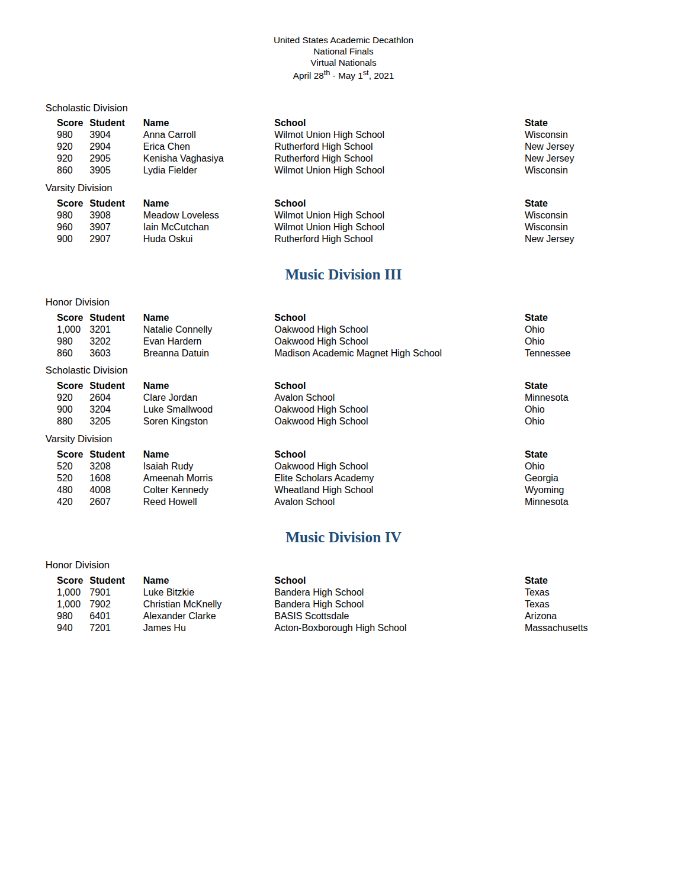United States Academic Decathlon
National Finals
Virtual Nationals
April 28th - May 1st, 2021
Scholastic Division
| Score | Student | Name | School | State |
| --- | --- | --- | --- | --- |
| 980 | 3904 | Anna Carroll | Wilmot Union High School | Wisconsin |
| 920 | 2904 | Erica Chen | Rutherford High School | New Jersey |
| 920 | 2905 | Kenisha Vaghasiya | Rutherford High School | New Jersey |
| 860 | 3905 | Lydia Fielder | Wilmot Union High School | Wisconsin |
Varsity Division
| Score | Student | Name | School | State |
| --- | --- | --- | --- | --- |
| 980 | 3908 | Meadow Loveless | Wilmot Union High School | Wisconsin |
| 960 | 3907 | Iain McCutchan | Wilmot Union High School | Wisconsin |
| 900 | 2907 | Huda Oskui | Rutherford High School | New Jersey |
Music Division III
Honor Division
| Score | Student | Name | School | State |
| --- | --- | --- | --- | --- |
| 1,000 | 3201 | Natalie Connelly | Oakwood High School | Ohio |
| 980 | 3202 | Evan Hardern | Oakwood High School | Ohio |
| 860 | 3603 | Breanna Datuin | Madison Academic Magnet High School | Tennessee |
Scholastic Division
| Score | Student | Name | School | State |
| --- | --- | --- | --- | --- |
| 920 | 2604 | Clare Jordan | Avalon School | Minnesota |
| 900 | 3204 | Luke Smallwood | Oakwood High School | Ohio |
| 880 | 3205 | Soren Kingston | Oakwood High School | Ohio |
Varsity Division
| Score | Student | Name | School | State |
| --- | --- | --- | --- | --- |
| 520 | 3208 | Isaiah Rudy | Oakwood High School | Ohio |
| 520 | 1608 | Ameenah Morris | Elite Scholars Academy | Georgia |
| 480 | 4008 | Colter Kennedy | Wheatland High School | Wyoming |
| 420 | 2607 | Reed Howell | Avalon School | Minnesota |
Music Division IV
Honor Division
| Score | Student | Name | School | State |
| --- | --- | --- | --- | --- |
| 1,000 | 7901 | Luke Bitzkie | Bandera High School | Texas |
| 1,000 | 7902 | Christian McKnelly | Bandera High School | Texas |
| 980 | 6401 | Alexander Clarke | BASIS Scottsdale | Arizona |
| 940 | 7201 | James Hu | Acton-Boxborough High School | Massachusetts |